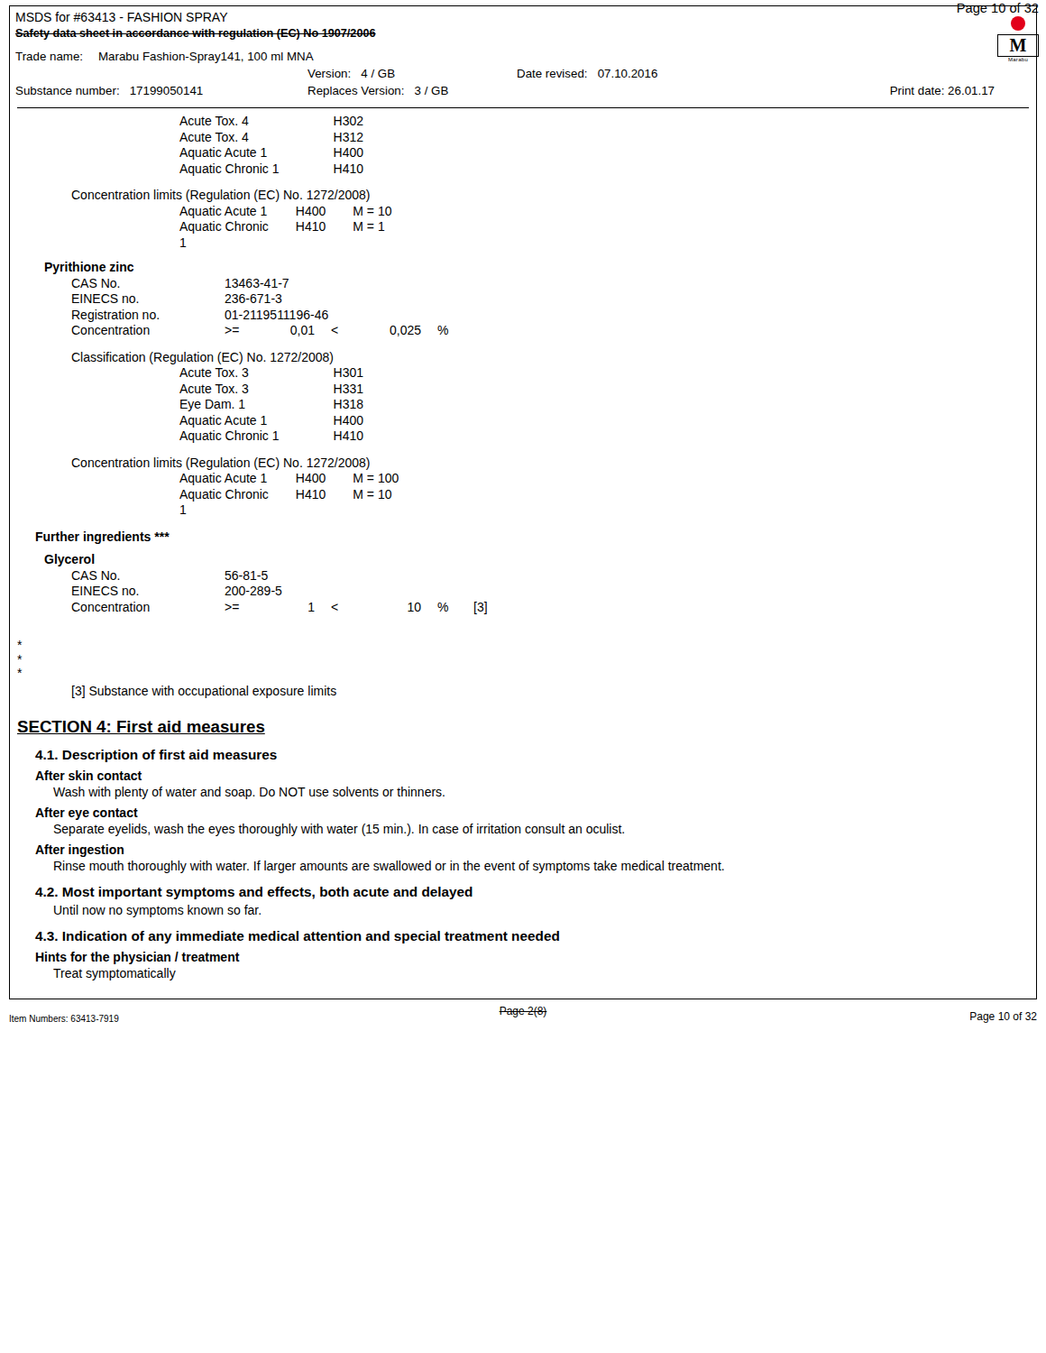Page 10 of 32
M
Marabu
MSDS for #63413 - FASHION SPRAY
Safety data sheet in accordance with regulation (EC) No 1907/2006
| Trade name: | Marabu Fashion-Spray141, 100 ml MNA |
| | | Version: 4 / GB | Date revised: 07.10.2016 |
| Substance number: 17199050141 | Replaces Version: 3 / GB | Print date: 26.01.17 |
| Acute Tox. 4 | H302 |
| Acute Tox. 4 | H312 |
| Aquatic Acute 1 | H400 |
| Aquatic Chronic 1 | H410 |
Concentration limits (Regulation (EC) No. 1272/2008)
| Aquatic Acute 1 | H400 | M = 10 |
| Aquatic Chronic | H410 | M = 1 |
| 1 | | |
Pyrithione zinc
| CAS No. | 13463-41-7 |
| EINECS no. | 236-671-3 |
| Registration no. | 01-2119511196-46 |
| Concentration | >= | 0,01 | < | 0,025 | % | |
Classification (Regulation (EC) No. 1272/2008)
| Acute Tox. 3 | H301 |
| Acute Tox. 3 | H331 |
| Eye Dam. 1 | H318 |
| Aquatic Acute 1 | H400 |
| Aquatic Chronic 1 | H410 |
Concentration limits (Regulation (EC) No. 1272/2008)
| Aquatic Acute 1 | H400 | M = 100 |
| Aquatic Chronic | H410 | M = 10 |
| 1 | | |
Further ingredients ***
Glycerol
| CAS No. | 56-81-5 |
| EINECS no. | 200-289-5 |
| Concentration | >= | 1 | < | 10 | % | [3] |
*
*
*
[3] Substance with occupational exposure limits
SECTION 4: First aid measures
4.1. Description of first aid measures
After skin contact
Wash with plenty of water and soap. Do NOT use solvents or thinners.
After eye contact
Separate eyelids, wash the eyes thoroughly with water (15 min.). In case of irritation consult an oculist.
After ingestion
Rinse mouth thoroughly with water. If larger amounts are swallowed or in the event of symptoms take medical treatment.
4.2. Most important symptoms and effects, both acute and delayed
Until now no symptoms known so far.
4.3. Indication of any immediate medical attention and special treatment needed
Hints for the physician / treatment
Treat symptomatically
Page 2(8)
Item Numbers: 63413-7919
Page 10 of 32